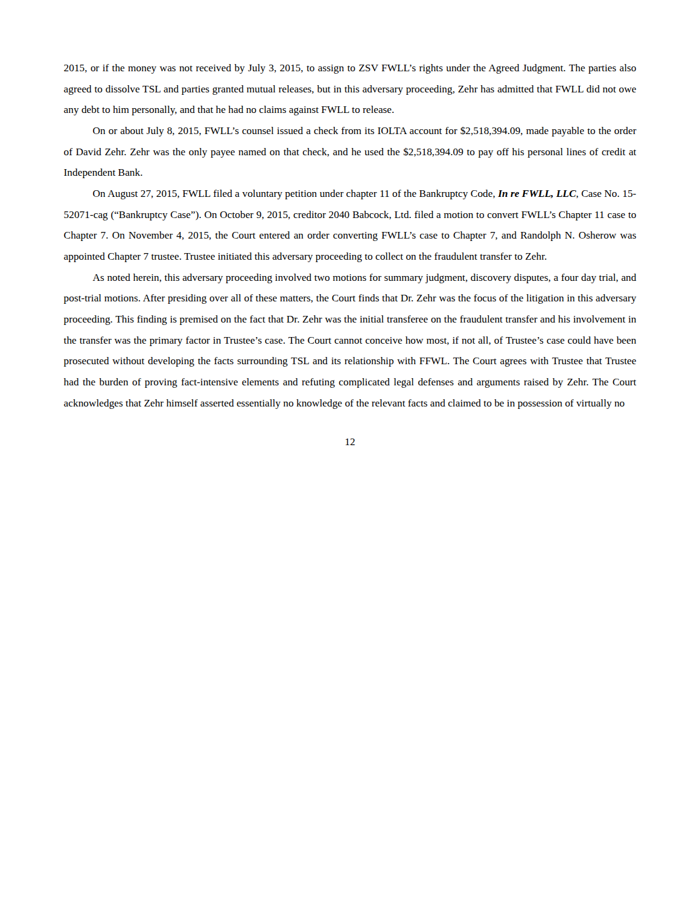2015, or if the money was not received by July 3, 2015, to assign to ZSV FWLL’s rights under the Agreed Judgment. The parties also agreed to dissolve TSL and parties granted mutual releases, but in this adversary proceeding, Zehr has admitted that FWLL did not owe any debt to him personally, and that he had no claims against FWLL to release.
On or about July 8, 2015, FWLL’s counsel issued a check from its IOLTA account for $2,518,394.09, made payable to the order of David Zehr. Zehr was the only payee named on that check, and he used the $2,518,394.09 to pay off his personal lines of credit at Independent Bank.
On August 27, 2015, FWLL filed a voluntary petition under chapter 11 of the Bankruptcy Code, In re FWLL, LLC, Case No. 15-52071-cag (“Bankruptcy Case”). On October 9, 2015, creditor 2040 Babcock, Ltd. filed a motion to convert FWLL’s Chapter 11 case to Chapter 7. On November 4, 2015, the Court entered an order converting FWLL’s case to Chapter 7, and Randolph N. Osherow was appointed Chapter 7 trustee. Trustee initiated this adversary proceeding to collect on the fraudulent transfer to Zehr.
As noted herein, this adversary proceeding involved two motions for summary judgment, discovery disputes, a four day trial, and post-trial motions. After presiding over all of these matters, the Court finds that Dr. Zehr was the focus of the litigation in this adversary proceeding. This finding is premised on the fact that Dr. Zehr was the initial transferee on the fraudulent transfer and his involvement in the transfer was the primary factor in Trustee’s case. The Court cannot conceive how most, if not all, of Trustee’s case could have been prosecuted without developing the facts surrounding TSL and its relationship with FFWL. The Court agrees with Trustee that Trustee had the burden of proving fact-intensive elements and refuting complicated legal defenses and arguments raised by Zehr. The Court acknowledges that Zehr himself asserted essentially no knowledge of the relevant facts and claimed to be in possession of virtually no
12